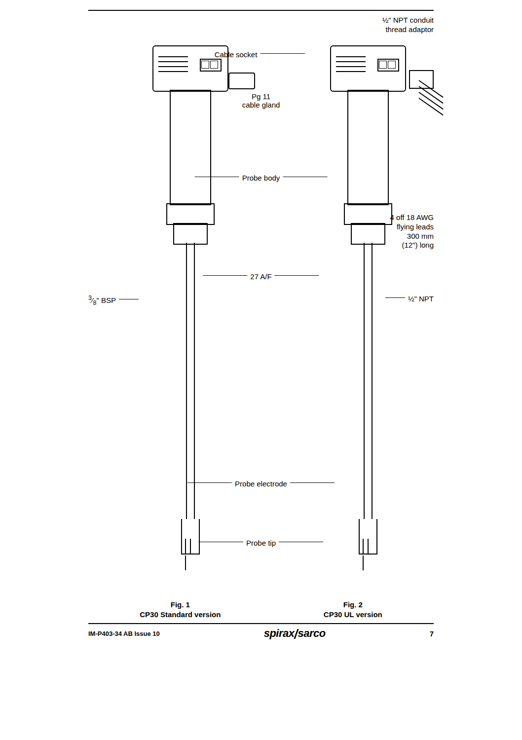½" NPT conduit
thread adaptor
Cable socket
Pg 11
cable gland
Probe body
4 off 18 AWG
flying leads
300 mm
(12") long
27 A/F
3⁄8" BSP
½" NPT
Probe electrode
Probe tip
Fig. 1
CP30 Standard version
Fig. 2
CP30 UL version
IM-P403-34 AB Issue 10
spirax sarco
7